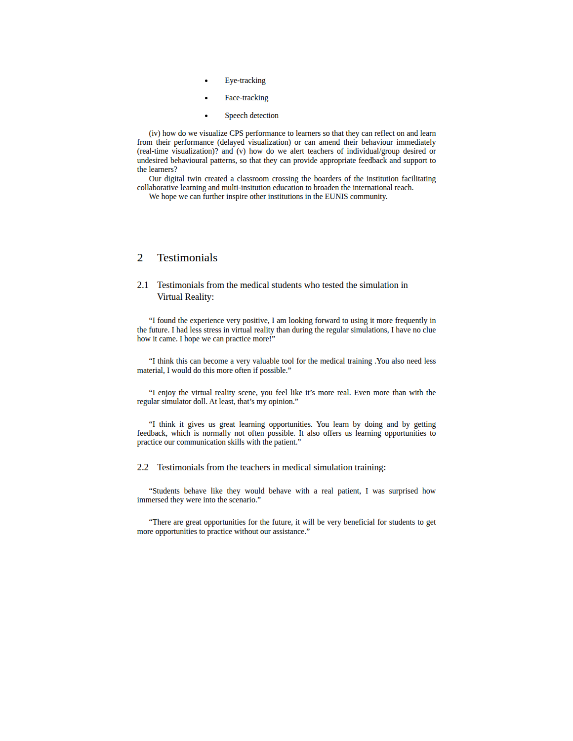Eye-tracking
Face-tracking
Speech detection
(iv) how do we visualize CPS performance to learners so that they can reflect on and learn from their performance (delayed visualization) or can amend their behaviour immediately (real-time visualization)? and (v) how do we alert teachers of individual/group desired or undesired behavioural patterns, so that they can provide appropriate feedback and support to the learners?
Our digital twin created a classroom crossing the boarders of the institution facilitating collaborative learning and multi-insitution education to broaden the international reach.
We hope we can further inspire other institutions in the EUNIS community.
2 Testimonials
2.1 Testimonials from the medical students who tested the simulation in Virtual Reality:
“I found the experience very positive, I am looking forward to using it more frequently in the future. I had less stress in virtual reality than during the regular simulations, I have no clue how it came. I hope we can practice more!”
“I think this can become a very valuable tool for the medical training .You also need less material, I would do this more often if possible.”
“I enjoy the virtual reality scene, you feel like it’s more real. Even more than with the regular simulator doll. At least, that’s my opinion.”
“I think it gives us great learning opportunities. You learn by doing and by getting feedback, which is normally not often possible. It also offers us learning opportunities to practice our communication skills with the patient.”
2.2 Testimonials from the teachers in medical simulation training:
“Students behave like they would behave with a real patient, I was surprised how immersed they were into the scenario.”
“There are great opportunities for the future, it will be very beneficial for students to get more opportunities to practice without our assistance.”